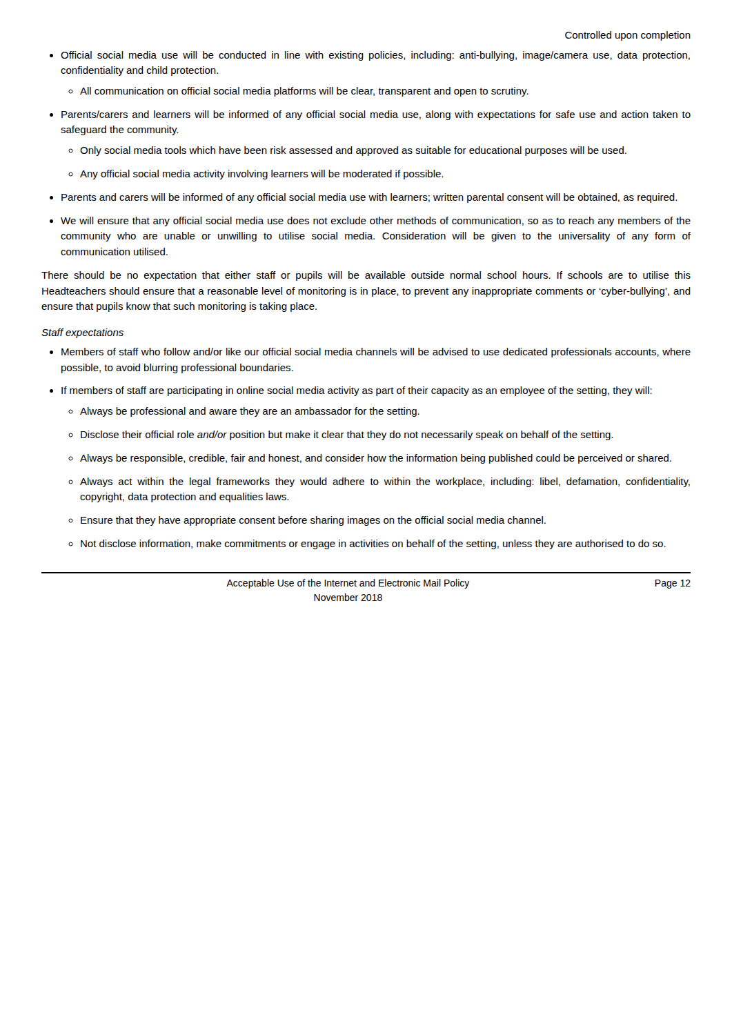Controlled upon completion
Official social media use will be conducted in line with existing policies, including: anti-bullying, image/camera use, data protection, confidentiality and child protection.
All communication on official social media platforms will be clear, transparent and open to scrutiny.
Parents/carers and learners will be informed of any official social media use, along with expectations for safe use and action taken to safeguard the community.
Only social media tools which have been risk assessed and approved as suitable for educational purposes will be used.
Any official social media activity involving learners will be moderated if possible.
Parents and carers will be informed of any official social media use with learners; written parental consent will be obtained, as required.
We will ensure that any official social media use does not exclude other methods of communication, so as to reach any members of the community who are unable or unwilling to utilise social media. Consideration will be given to the universality of any form of communication utilised.
There should be no expectation that either staff or pupils will be available outside normal school hours. If schools are to utilise this Headteachers should ensure that a reasonable level of monitoring is in place, to prevent any inappropriate comments or ‘cyber-bullying’, and ensure that pupils know that such monitoring is taking place.
Staff expectations
Members of staff who follow and/or like our official social media channels will be advised to use dedicated professionals accounts, where possible, to avoid blurring professional boundaries.
If members of staff are participating in online social media activity as part of their capacity as an employee of the setting, they will:
Always be professional and aware they are an ambassador for the setting.
Disclose their official role and/or position but make it clear that they do not necessarily speak on behalf of the setting.
Always be responsible, credible, fair and honest, and consider how the information being published could be perceived or shared.
Always act within the legal frameworks they would adhere to within the workplace, including: libel, defamation, confidentiality, copyright, data protection and equalities laws.
Ensure that they have appropriate consent before sharing images on the official social media channel.
Not disclose information, make commitments or engage in activities on behalf of the setting, unless they are authorised to do so.
Acceptable Use of the Internet and Electronic Mail Policy
November 2018
Page 12